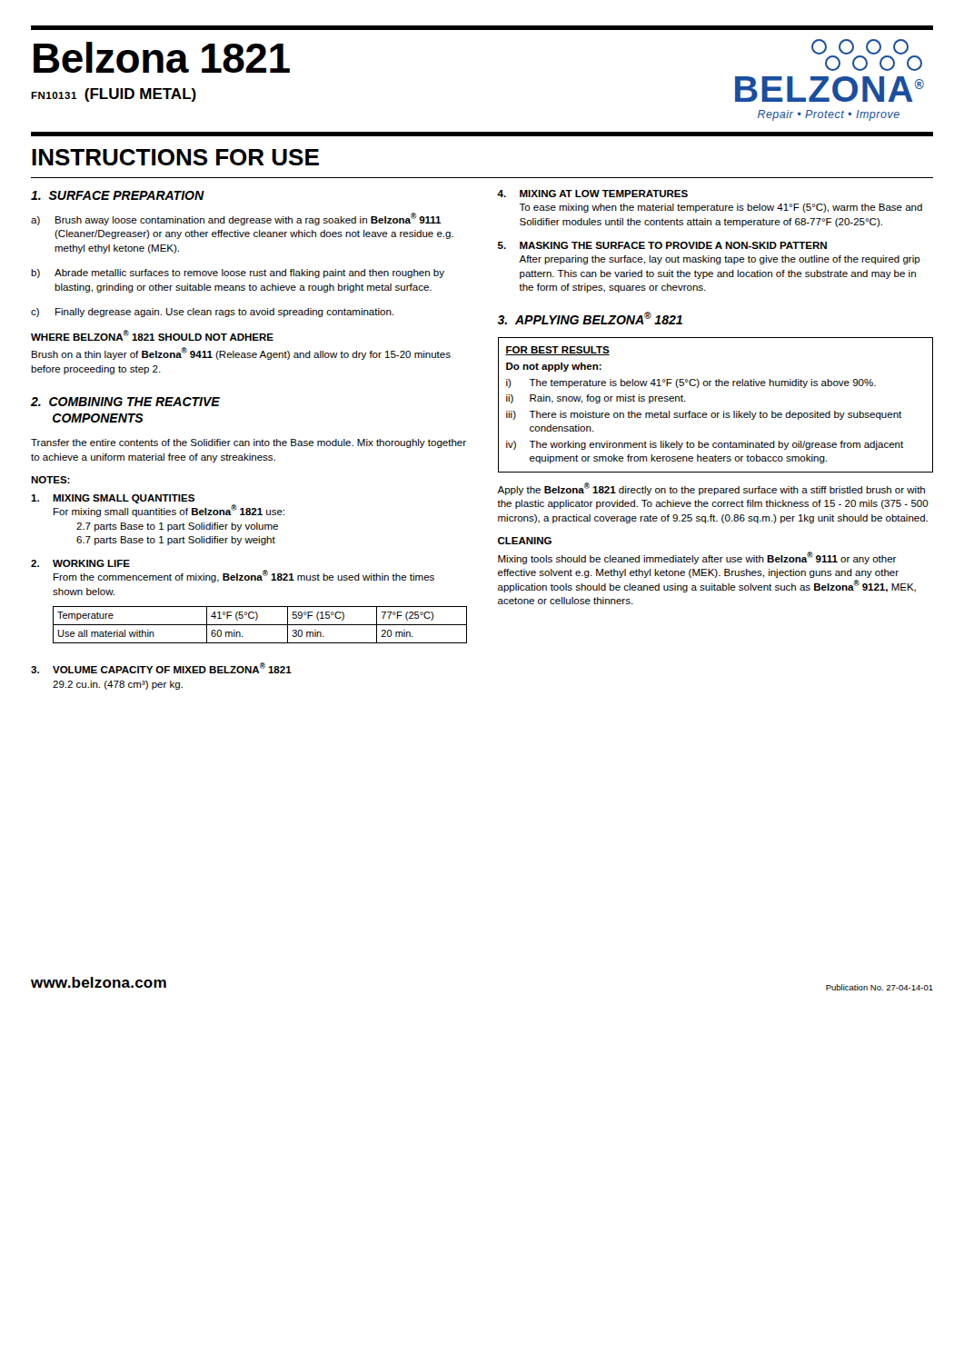Belzona 1821
FN10131(FLUID METAL)
BELZONA®
Repair • Protect • Improve
INSTRUCTIONS FOR USE
1. SURFACE PREPARATION
a)
Brush away loose contamination and degrease with a rag soaked in Belzona® 9111 (Cleaner/Degreaser) or any other effective cleaner which does not leave a residue e.g. methyl ethyl ketone (MEK).
b)
Abrade metallic surfaces to remove loose rust and flaking paint and then roughen by blasting, grinding or other suitable means to achieve a rough bright metal surface.
c)
Finally degrease again. Use clean rags to avoid spreading contamination.
WHERE BELZONA® 1821 SHOULD NOT ADHERE
Brush on a thin layer of Belzona® 9411 (Release Agent) and allow to dry for 15-20 minutes before proceeding to step 2.
2. COMBINING THE REACTIVE
COMPONENTS
Transfer the entire contents of the Solidifier can into the Base module. Mix thoroughly together to achieve a uniform material free of any streakiness.
NOTES:
1. MIXING SMALL QUANTITIES
For mixing small quantities of Belzona® 1821 use:
2.7 parts Base to 1 part Solidifier by volume
6.7 parts Base to 1 part Solidifier by weight
2. WORKING LIFE
From the commencement of mixing, Belzona® 1821 must be used within the times shown below.
| Temperature | 41°F (5°C) | 59°F (15°C) | 77°F (25°C) |
| Use all material within | 60 min. | 30 min. | 20 min. |
3. VOLUME CAPACITY OF MIXED BELZONA® 1821
29.2 cu.in. (478 cm³) per kg.
4. MIXING AT LOW TEMPERATURES
To ease mixing when the material temperature is below 41°F (5°C), warm the Base and Solidifier modules until the contents attain a temperature of 68-77°F (20-25°C).
5. MASKING THE SURFACE TO PROVIDE A NON-SKID PATTERN
After preparing the surface, lay out masking tape to give the outline of the required grip pattern. This can be varied to suit the type and location of the substrate and may be in the form of stripes, squares or chevrons.
3. APPLYING BELZONA® 1821
FOR BEST RESULTS
Do not apply when:
i) The temperature is below 41°F (5°C) or the relative humidity is above 90%.
ii) Rain, snow, fog or mist is present.
iii) There is moisture on the metal surface or is likely to be deposited by subsequent condensation.
iv) The working environment is likely to be contaminated by oil/grease from adjacent equipment or smoke from kerosene heaters or tobacco smoking.
Apply the Belzona® 1821 directly on to the prepared surface with a stiff bristled brush or with the plastic applicator provided. To achieve the correct film thickness of 15 - 20 mils (375 - 500 microns), a practical coverage rate of 9.25 sq.ft. (0.86 sq.m.) per 1kg unit should be obtained.
CLEANING
Mixing tools should be cleaned immediately after use with Belzona® 9111 or any other effective solvent e.g. Methyl ethyl ketone (MEK). Brushes, injection guns and any other application tools should be cleaned using a suitable solvent such as Belzona® 9121, MEK, acetone or cellulose thinners.
www.belzona.com
Publication No. 27-04-14-01